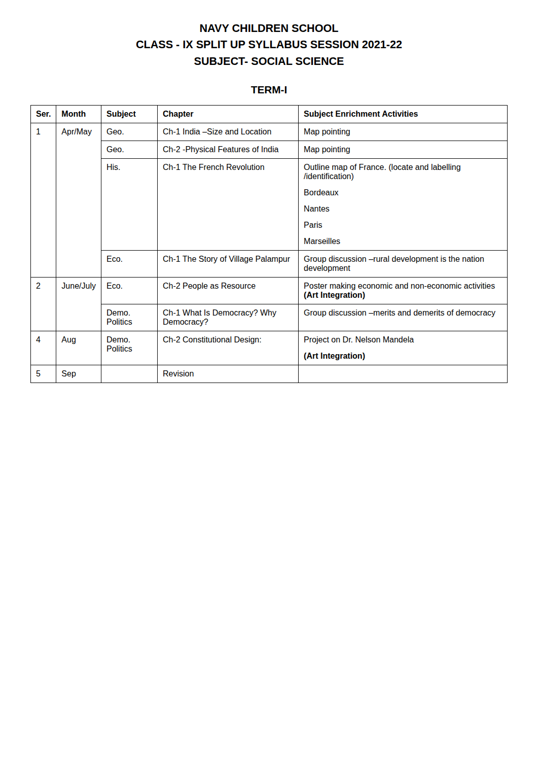NAVY CHILDREN SCHOOL
CLASS - IX SPLIT UP SYLLABUS SESSION 2021-22
SUBJECT- SOCIAL SCIENCE
TERM-I
| Ser. | Month | Subject | Chapter | Subject Enrichment Activities |
| --- | --- | --- | --- | --- |
| 1 | Apr/May | Geo. | Ch-1 India –Size and Location | Map pointing |
| Geo. | Ch-2 -Physical Features of India | Map pointing |
| His. | Ch-1 The French Revolution | Outline map of France. (locate and labelling /identification) Bordeaux Nantes Paris Marseilles |
| Eco. | Ch-1 The Story of Village Palampur | Group discussion –rural development is the nation development |
| 2 | June/July | Eco. | Ch-2 People as Resource | Poster making economic and non-economic activities (Art Integration) |
| Demo. Politics | Ch-1 What Is Democracy? Why Democracy? | Group discussion –merits and demerits of democracy |
| 4 | Aug | Demo. Politics | Ch-2 Constitutional Design: | Project on Dr. Nelson Mandela (Art Integration) |
| 5 | Sep | | Revision | |